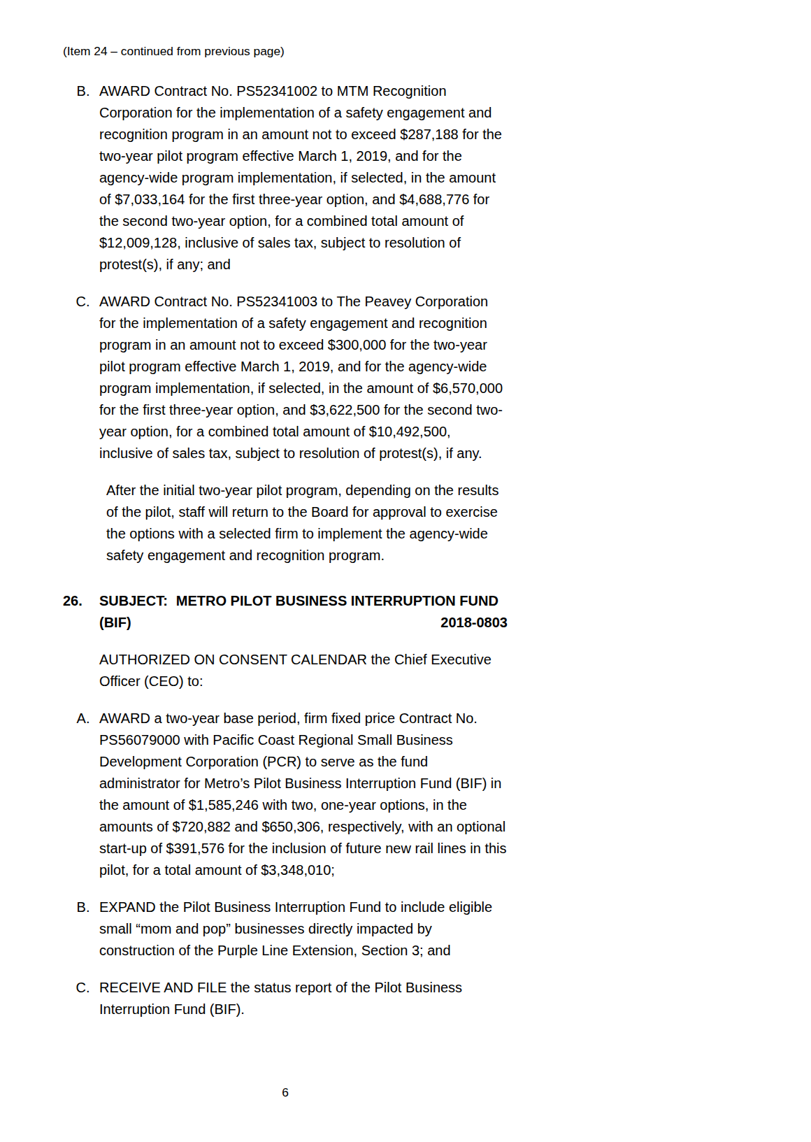(Item 24 – continued from previous page)
AWARD Contract No. PS52341002 to MTM Recognition Corporation for the implementation of a safety engagement and recognition program in an amount not to exceed $287,188 for the two-year pilot program effective March 1, 2019, and for the agency-wide program implementation, if selected, in the amount of $7,033,164 for the first three-year option, and $4,688,776 for the second two-year option, for a combined total amount of $12,009,128, inclusive of sales tax, subject to resolution of protest(s), if any; and
AWARD Contract No. PS52341003 to The Peavey Corporation for the implementation of a safety engagement and recognition program in an amount not to exceed $300,000 for the two-year pilot program effective March 1, 2019, and for the agency-wide program implementation, if selected, in the amount of $6,570,000 for the first three-year option, and $3,622,500 for the second two-year option, for a combined total amount of $10,492,500, inclusive of sales tax, subject to resolution of protest(s), if any.
After the initial two-year pilot program, depending on the results of the pilot, staff will return to the Board for approval to exercise the options with a selected firm to implement the agency-wide safety engagement and recognition program.
26. SUBJECT: METRO PILOT BUSINESS INTERRUPTION FUND (BIF) 2018-0803
AUTHORIZED ON CONSENT CALENDAR the Chief Executive Officer (CEO) to:
AWARD a two-year base period, firm fixed price Contract No. PS56079000 with Pacific Coast Regional Small Business Development Corporation (PCR) to serve as the fund administrator for Metro’s Pilot Business Interruption Fund (BIF) in the amount of $1,585,246 with two, one-year options, in the amounts of $720,882 and $650,306, respectively, with an optional start-up of $391,576 for the inclusion of future new rail lines in this pilot, for a total amount of $3,348,010;
EXPAND the Pilot Business Interruption Fund to include eligible small “mom and pop” businesses directly impacted by construction of the Purple Line Extension, Section 3; and
RECEIVE AND FILE the status report of the Pilot Business Interruption Fund (BIF).
6